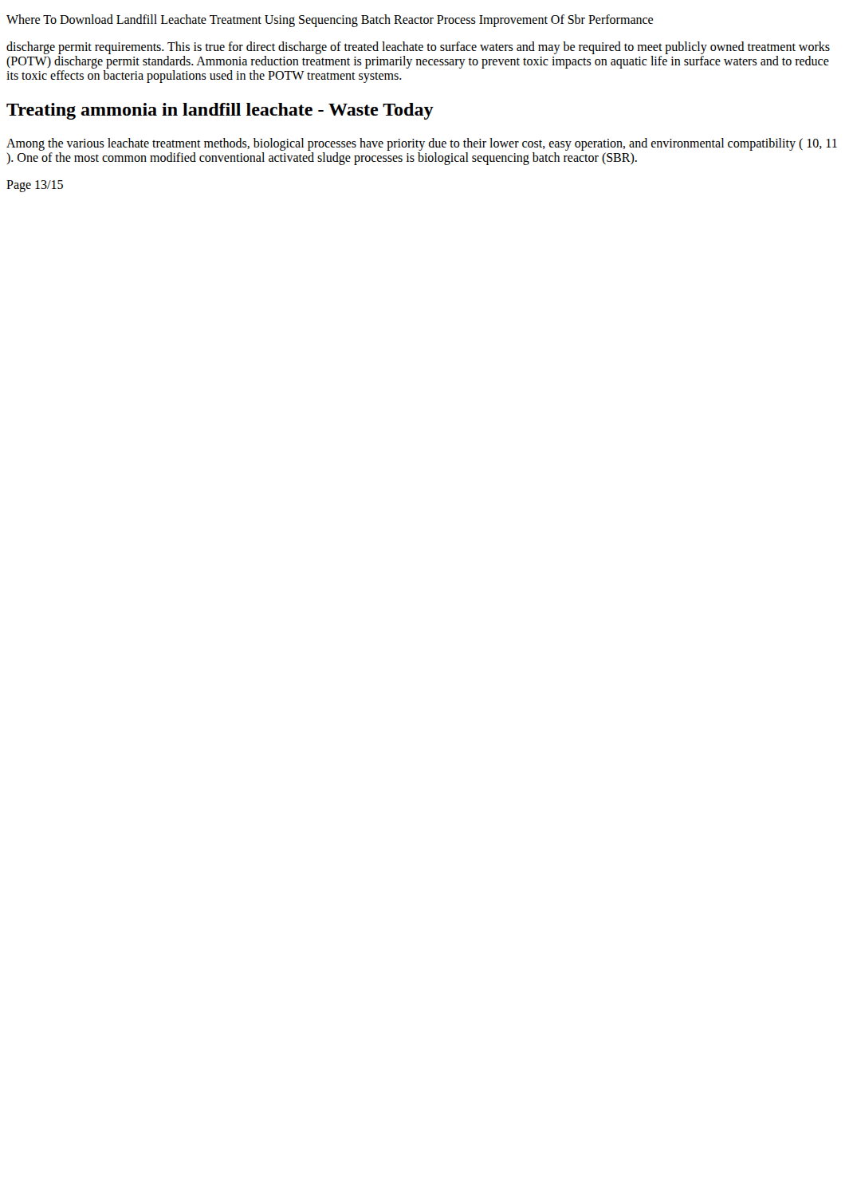Where To Download Landfill Leachate Treatment Using Sequencing Batch Reactor Process Improvement Of Sbr Performance
discharge permit requirements. This is true for direct discharge of treated leachate to surface waters and may be required to meet publicly owned treatment works (POTW) discharge permit standards. Ammonia reduction treatment is primarily necessary to prevent toxic impacts on aquatic life in surface waters and to reduce its toxic effects on bacteria populations used in the POTW treatment systems.
Treating ammonia in landfill leachate - Waste Today
Among the various leachate treatment methods, biological processes have priority due to their lower cost, easy operation, and environmental compatibility ( 10, 11 ). One of the most common modified conventional activated sludge processes is biological sequencing batch reactor (SBR).
Page 13/15